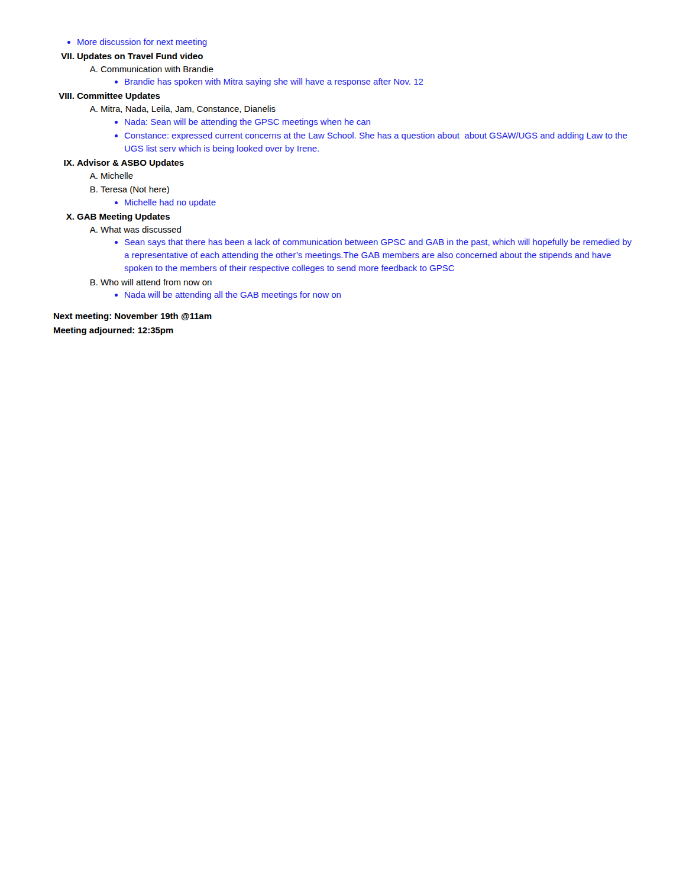More discussion for next meeting
Updates on Travel Fund video
Communication with Brandie
Brandie has spoken with Mitra saying she will have a response after Nov. 12
Committee Updates
Mitra, Nada, Leila, Jam, Constance, Dianelis
Nada: Sean will be attending the GPSC meetings when he can
Constance: expressed current concerns at the Law School. She has a question about about GSAW/UGS and adding Law to the UGS list serv which is being looked over by Irene.
Advisor & ASBO Updates
Michelle
Teresa (Not here)
Michelle had no update
GAB Meeting Updates
What was discussed
Sean says that there has been a lack of communication between GPSC and GAB in the past, which will hopefully be remedied by a representative of each attending the other’s meetings.The GAB members are also concerned about the stipends and have spoken to the members of their respective colleges to send more feedback to GPSC
Who will attend from now on
Nada will be attending all the GAB meetings for now on
Next meeting: November 19th @11am
Meeting adjourned: 12:35pm